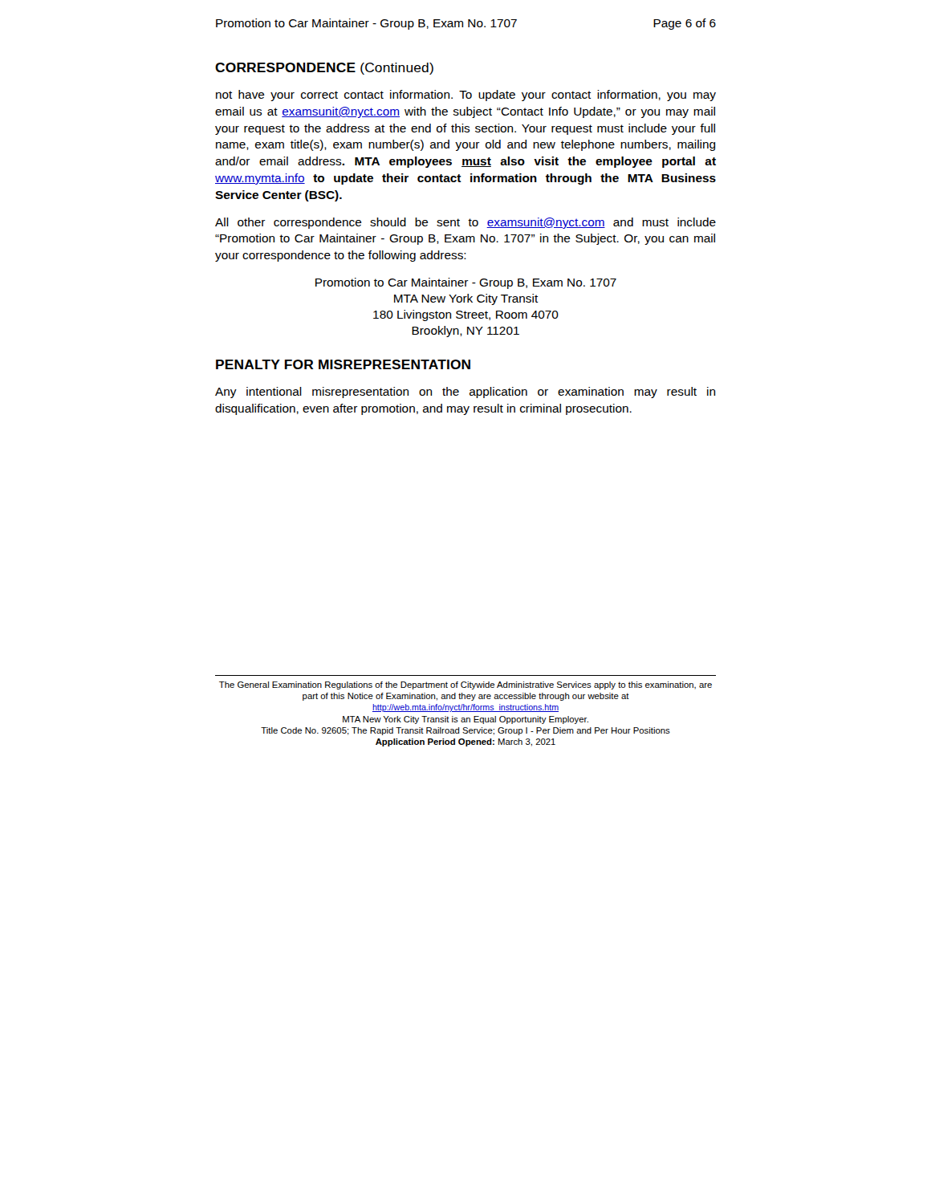Promotion to Car Maintainer - Group B, Exam No. 1707 Page 6 of 6
CORRESPONDENCE (Continued)
not have your correct contact information. To update your contact information, you may email us at examsunit@nyct.com with the subject “Contact Info Update,” or you may mail your request to the address at the end of this section. Your request must include your full name, exam title(s), exam number(s) and your old and new telephone numbers, mailing and/or email address. MTA employees must also visit the employee portal at www.mymta.info to update their contact information through the MTA Business Service Center (BSC).
All other correspondence should be sent to examsunit@nyct.com and must include “Promotion to Car Maintainer - Group B, Exam No. 1707” in the Subject. Or, you can mail your correspondence to the following address:
Promotion to Car Maintainer - Group B, Exam No. 1707
MTA New York City Transit
180 Livingston Street, Room 4070
Brooklyn, NY 11201
PENALTY FOR MISREPRESENTATION
Any intentional misrepresentation on the application or examination may result in disqualification, even after promotion, and may result in criminal prosecution.
The General Examination Regulations of the Department of Citywide Administrative Services apply to this examination, are part of this Notice of Examination, and they are accessible through our website at
http://web.mta.info/nyct/hr/forms_instructions.htm
MTA New York City Transit is an Equal Opportunity Employer.
Title Code No. 92605; The Rapid Transit Railroad Service; Group I - Per Diem and Per Hour Positions
Application Period Opened: March 3, 2021